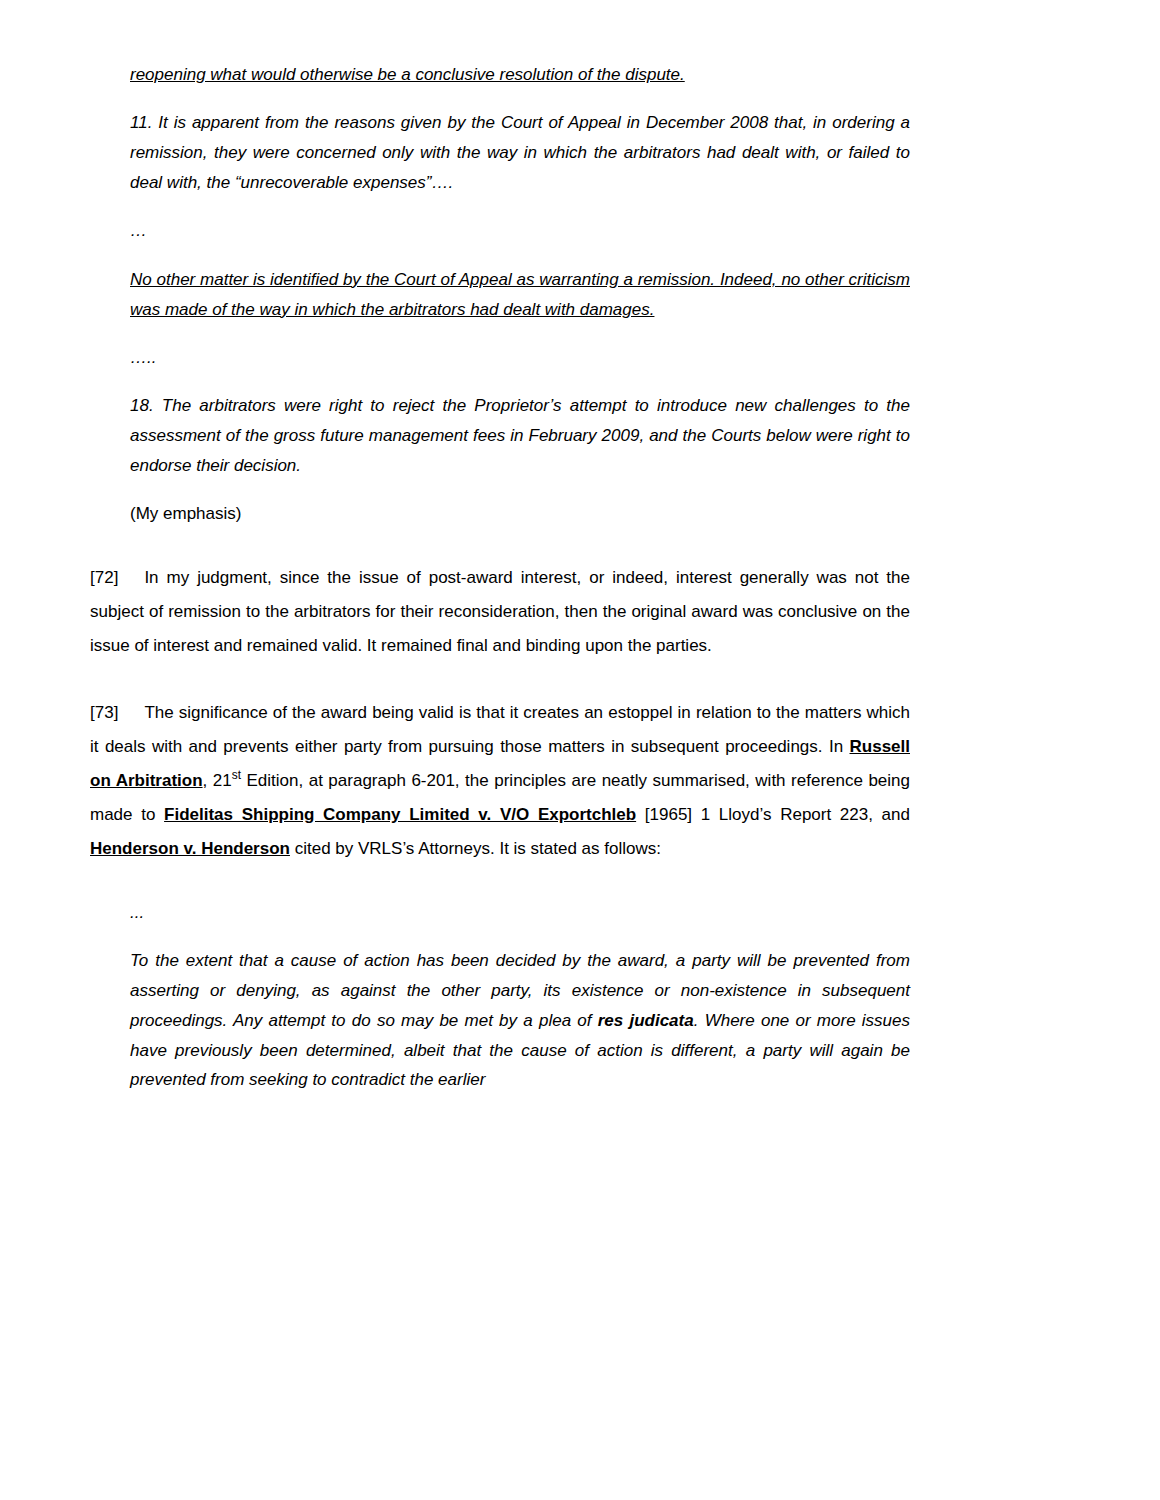reopening what would otherwise be a conclusive resolution of the dispute.
11. It is apparent from the reasons given by the Court of Appeal in December 2008 that, in ordering a remission, they were concerned only with the way in which the arbitrators had dealt with, or failed to deal with, the “unrecoverable expenses”….
…
No other matter is identified by the Court of Appeal as warranting a remission. Indeed, no other criticism was made of the way in which the arbitrators had dealt with damages.
…..
18. The arbitrators were right to reject the Proprietor’s attempt to introduce new challenges to the assessment of the gross future management fees in February 2009, and the Courts below were right to endorse their decision.
(My emphasis)
[72] In my judgment, since the issue of post-award interest, or indeed, interest generally was not the subject of remission to the arbitrators for their reconsideration, then the original award was conclusive on the issue of interest and remained valid. It remained final and binding upon the parties.
[73] The significance of the award being valid is that it creates an estoppel in relation to the matters which it deals with and prevents either party from pursuing those matters in subsequent proceedings. In Russell on Arbitration, 21st Edition, at paragraph 6-201, the principles are neatly summarised, with reference being made to Fidelitas Shipping Company Limited v. V/O Exportchleb [1965] 1 Lloyd’s Report 223, and Henderson v. Henderson cited by VRLS’s Attorneys. It is stated as follows:
...
To the extent that a cause of action has been decided by the award, a party will be prevented from asserting or denying, as against the other party, its existence or non-existence in subsequent proceedings. Any attempt to do so may be met by a plea of res judicata. Where one or more issues have previously been determined, albeit that the cause of action is different, a party will again be prevented from seeking to contradict the earlier